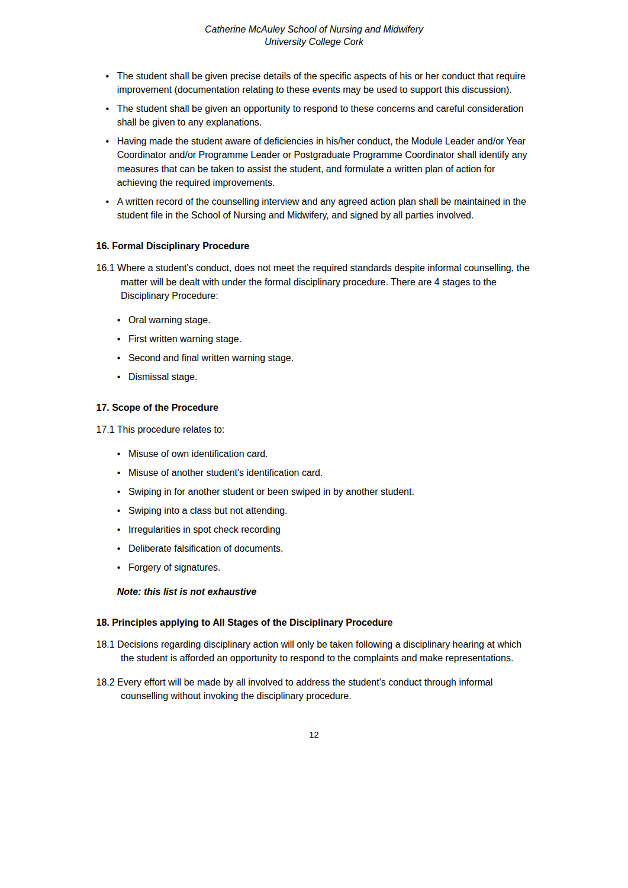Catherine McAuley School of Nursing and Midwifery
University College Cork
The student shall be given precise details of the specific aspects of his or her conduct that require improvement (documentation relating to these events may be used to support this discussion).
The student shall be given an opportunity to respond to these concerns and careful consideration shall be given to any explanations.
Having made the student aware of deficiencies in his/her conduct, the Module Leader and/or Year Coordinator and/or Programme Leader or Postgraduate Programme Coordinator shall identify any measures that can be taken to assist the student, and formulate a written plan of action for achieving the required improvements.
A written record of the counselling interview and any agreed action plan shall be maintained in the student file in the School of Nursing and Midwifery, and signed by all parties involved.
16. Formal Disciplinary Procedure
16.1 Where a student's conduct, does not meet the required standards despite informal counselling, the matter will be dealt with under the formal disciplinary procedure. There are 4 stages to the Disciplinary Procedure:
Oral warning stage.
First written warning stage.
Second and final written warning stage.
Dismissal stage.
17. Scope of the Procedure
17.1 This procedure relates to:
Misuse of own identification card.
Misuse of another student's identification card.
Swiping in for another student or been swiped in by another student.
Swiping into a class but not attending.
Irregularities in spot check recording
Deliberate falsification of documents.
Forgery of signatures.
Note: this list is not exhaustive
18. Principles applying to All Stages of the Disciplinary Procedure
18.1 Decisions regarding disciplinary action will only be taken following a disciplinary hearing at which the student is afforded an opportunity to respond to the complaints and make representations.
18.2 Every effort will be made by all involved to address the student's conduct through informal counselling without invoking the disciplinary procedure.
12